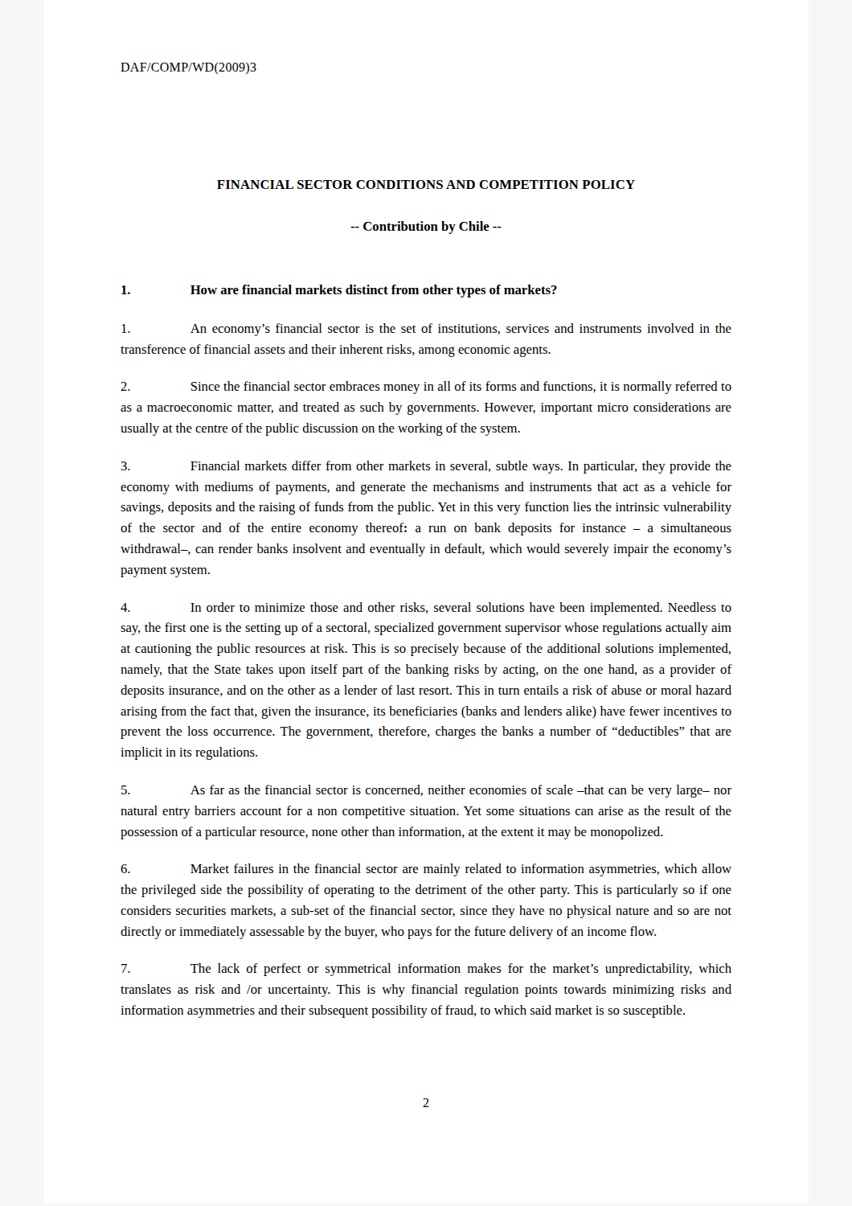DAF/COMP/WD(2009)3
Financial Sector Conditions and Competition Policy
-- Contribution by Chile --
1. How are financial markets distinct from other types of markets?
1. An economy’s financial sector is the set of institutions, services and instruments involved in the transference of financial assets and their inherent risks, among economic agents.
2. Since the financial sector embraces money in all of its forms and functions, it is normally referred to as a macroeconomic matter, and treated as such by governments. However, important micro considerations are usually at the centre of the public discussion on the working of the system.
3. Financial markets differ from other markets in several, subtle ways. In particular, they provide the economy with mediums of payments, and generate the mechanisms and instruments that act as a vehicle for savings, deposits and the raising of funds from the public. Yet in this very function lies the intrinsic vulnerability of the sector and of the entire economy thereof: a run on bank deposits for instance – a simultaneous withdrawal–, can render banks insolvent and eventually in default, which would severely impair the economy’s payment system.
4. In order to minimize those and other risks, several solutions have been implemented. Needless to say, the first one is the setting up of a sectoral, specialized government supervisor whose regulations actually aim at cautioning the public resources at risk. This is so precisely because of the additional solutions implemented, namely, that the State takes upon itself part of the banking risks by acting, on the one hand, as a provider of deposits insurance, and on the other as a lender of last resort. This in turn entails a risk of abuse or moral hazard arising from the fact that, given the insurance, its beneficiaries (banks and lenders alike) have fewer incentives to prevent the loss occurrence. The government, therefore, charges the banks a number of “deductibles” that are implicit in its regulations.
5. As far as the financial sector is concerned, neither economies of scale –that can be very large– nor natural entry barriers account for a non competitive situation. Yet some situations can arise as the result of the possession of a particular resource, none other than information, at the extent it may be monopolized.
6. Market failures in the financial sector are mainly related to information asymmetries, which allow the privileged side the possibility of operating to the detriment of the other party. This is particularly so if one considers securities markets, a sub-set of the financial sector, since they have no physical nature and so are not directly or immediately assessable by the buyer, who pays for the future delivery of an income flow.
7. The lack of perfect or symmetrical information makes for the market’s unpredictability, which translates as risk and /or uncertainty. This is why financial regulation points towards minimizing risks and information asymmetries and their subsequent possibility of fraud, to which said market is so susceptible.
2